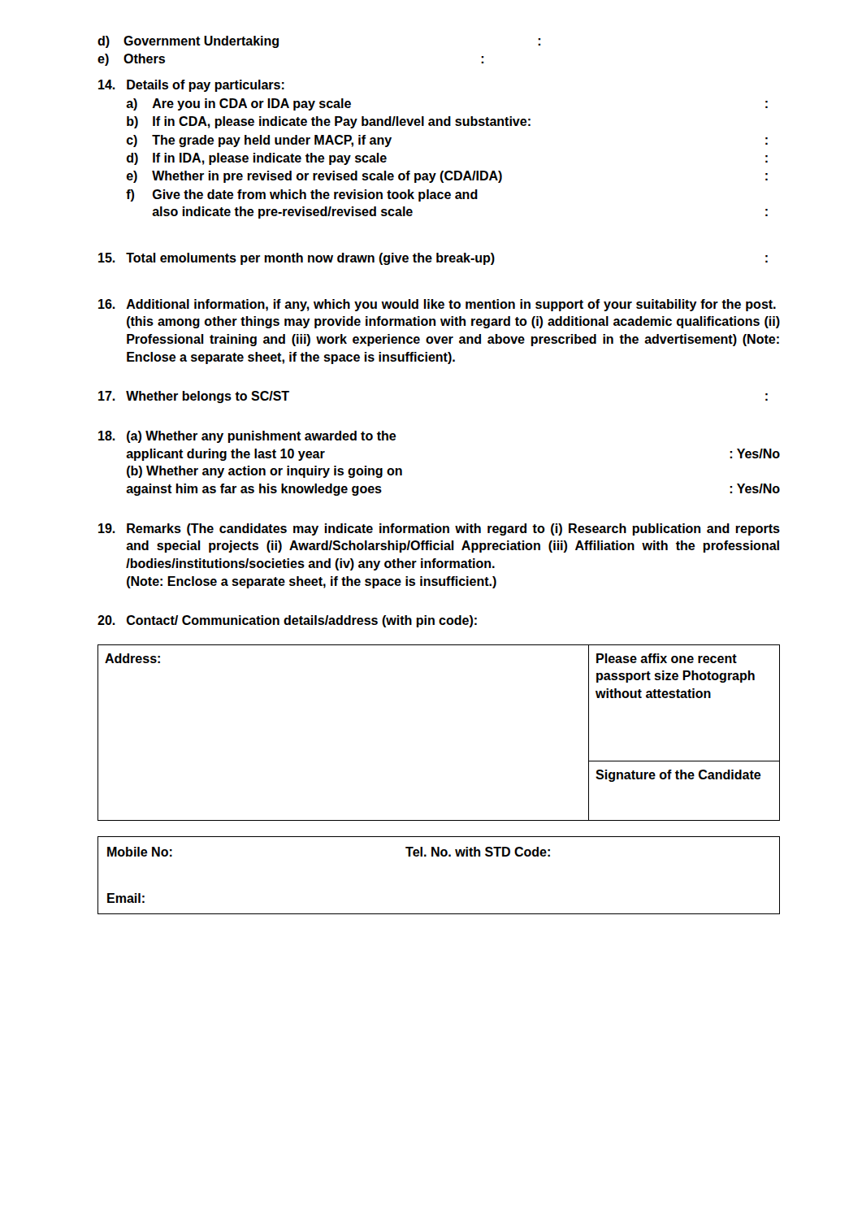d)
Government Undertaking :
e)
Others :
14. Details of pay particulars:
a)
Are you in CDA or IDA pay scale :
b)
If in CDA, please indicate the Pay band/level and substantive:
c)
The grade pay held under MACP, if any :
d)
If in IDA, please indicate the pay scale :
e)
Whether in pre revised or revised scale of pay (CDA/IDA) :
f)
Give the date from which the revision took place and
also indicate the pre-revised/revised scale :
15.
Total emoluments per month now drawn (give the break-up) :
16. Additional information, if any, which you would like to mention in support of your suitability for the post. (this among other things may provide information with regard to (i) additional academic qualifications (ii) Professional training and (iii) work experience over and above prescribed in the advertisement) (Note: Enclose a separate sheet, if the space is insufficient).
17.
Whether belongs to SC/ST :
18.
(a) Whether any punishment awarded to the
applicant during the last 10 year
(b) Whether any action or inquiry is going on
against him as far as his knowledge goes : Yes/No
: Yes/No
19. Remarks (The candidates may indicate information with regard to (i) Research publication and reports and special projects (ii) Award/Scholarship/Official Appreciation (iii) Affiliation with the professional /bodies/institutions/societies and (iv) any other information.
(Note: Enclose a separate sheet, if the space is insufficient.)
20. Contact/ Communication details/address (with pin code):
| Address: | Please affix one recent passport size Photograph without attestation |
| Signature of the Candidate |
| Mobile No: Tel. No. with STD Code: Email: |